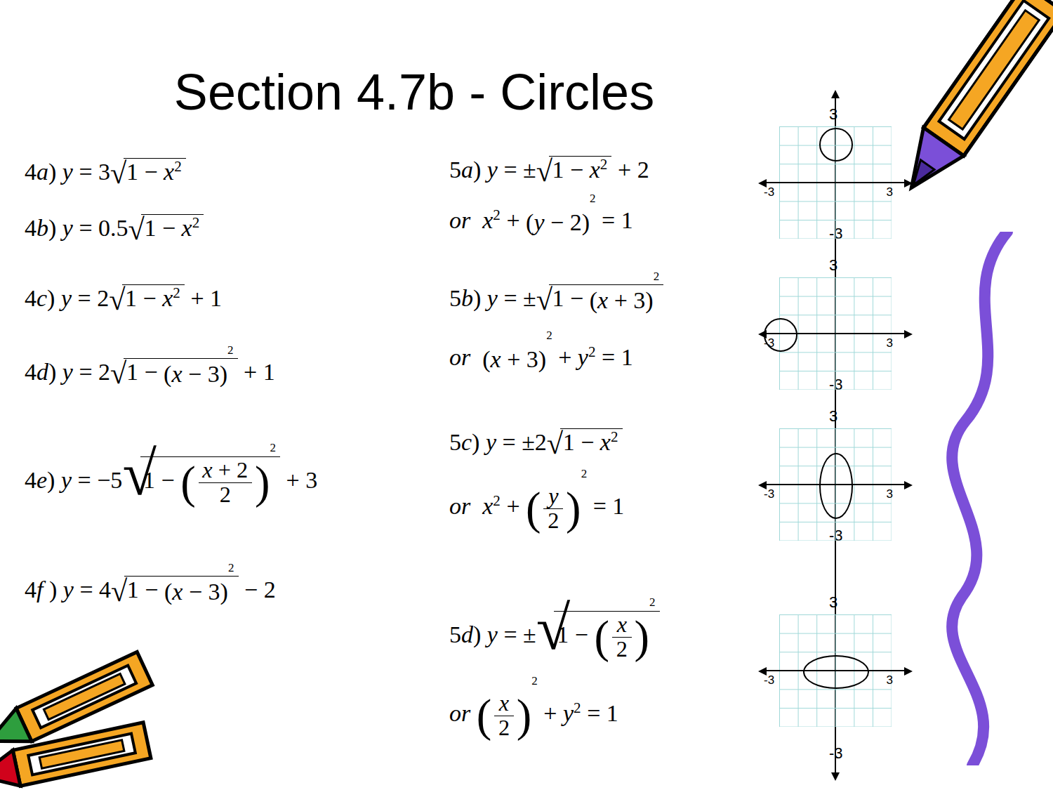Section 4.7b - Circles
4a) y = 31 − x2
4b) y = 0.51 − x2
4c) y = 21 − x2 + 1
4d) y = 21 − (x − 3)2 + 1
4e) y = −51 − (x + 22)2 + 3
4f ) y = 41 − (x − 3)2 − 2
5a) y = ±1 − x2 + 2
or x2 + (y − 2)2 = 1
5b) y = ±1 − (x + 3)2
or (x + 3)2 + y2 = 1
5c) y = ±21 − x2
or x2 + (y 2)2 = 1
5d) y = ±1 − (x 2)2
or (x 2)2 + y2 = 1
3 -3 3 -3 3 -3 3 -3
-3 3
-3 3
-3 3
-3 3